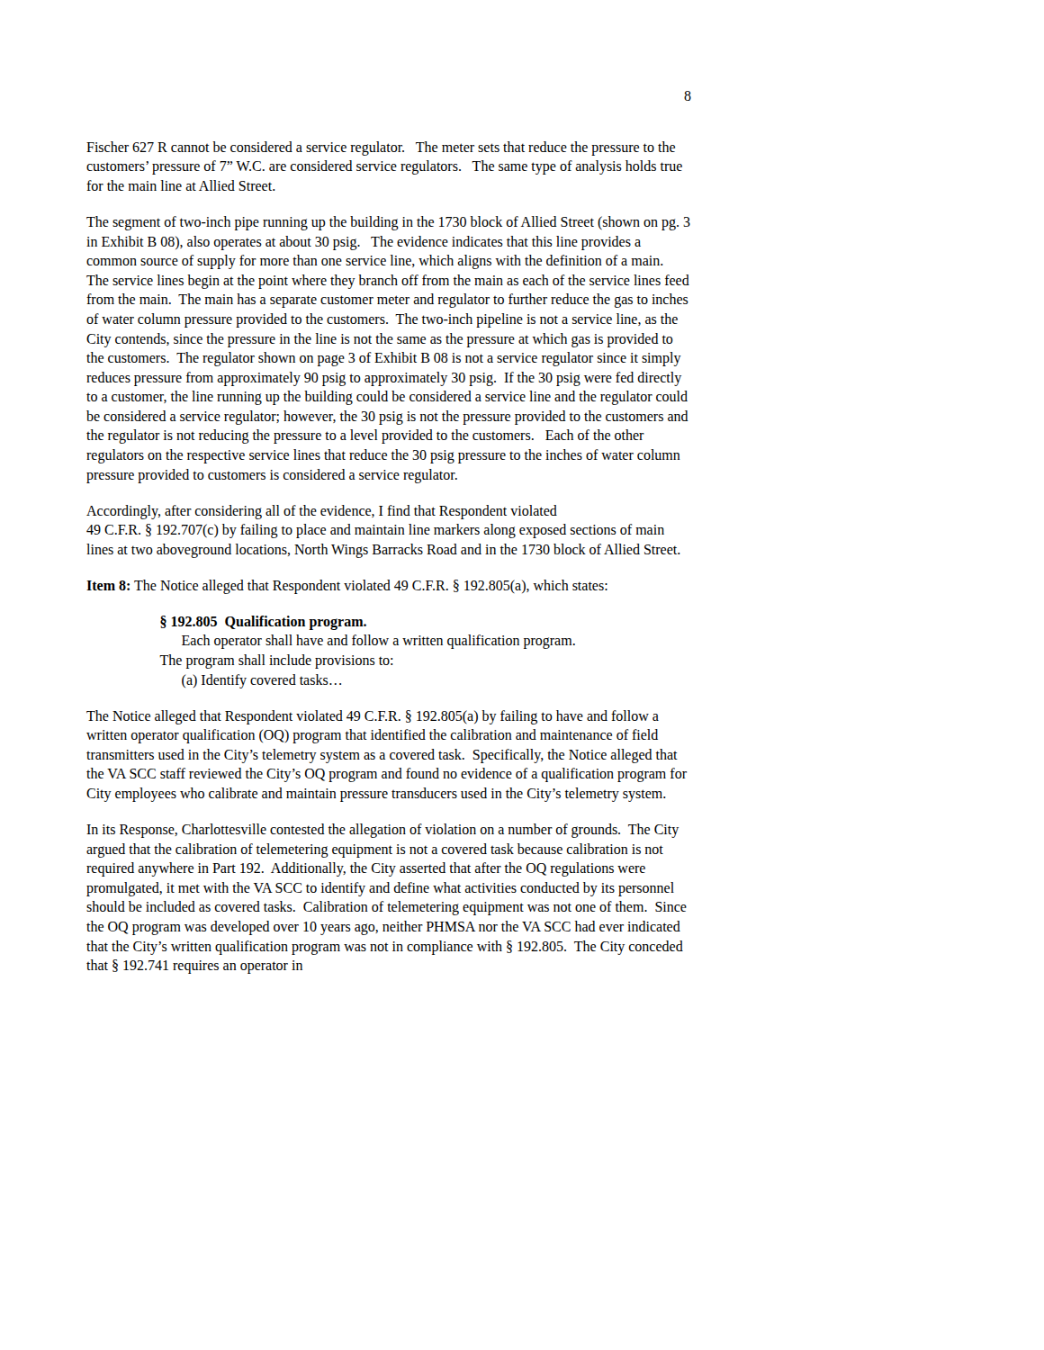8
Fischer 627 R cannot be considered a service regulator. The meter sets that reduce the pressure to the customers’ pressure of 7” W.C. are considered service regulators. The same type of analysis holds true for the main line at Allied Street.
The segment of two-inch pipe running up the building in the 1730 block of Allied Street (shown on pg. 3 in Exhibit B 08), also operates at about 30 psig. The evidence indicates that this line provides a common source of supply for more than one service line, which aligns with the definition of a main. The service lines begin at the point where they branch off from the main as each of the service lines feed from the main. The main has a separate customer meter and regulator to further reduce the gas to inches of water column pressure provided to the customers. The two-inch pipeline is not a service line, as the City contends, since the pressure in the line is not the same as the pressure at which gas is provided to the customers. The regulator shown on page 3 of Exhibit B 08 is not a service regulator since it simply reduces pressure from approximately 90 psig to approximately 30 psig. If the 30 psig were fed directly to a customer, the line running up the building could be considered a service line and the regulator could be considered a service regulator; however, the 30 psig is not the pressure provided to the customers and the regulator is not reducing the pressure to a level provided to the customers. Each of the other regulators on the respective service lines that reduce the 30 psig pressure to the inches of water column pressure provided to customers is considered a service regulator.
Accordingly, after considering all of the evidence, I find that Respondent violated
49 C.F.R. § 192.707(c) by failing to place and maintain line markers along exposed sections of main lines at two aboveground locations, North Wings Barracks Road and in the 1730 block of Allied Street.
Item 8: The Notice alleged that Respondent violated 49 C.F.R. § 192.805(a), which states:
§ 192.805 Qualification program.
Each operator shall have and follow a written qualification program.
The program shall include provisions to:
(a) Identify covered tasks…
The Notice alleged that Respondent violated 49 C.F.R. § 192.805(a) by failing to have and follow a written operator qualification (OQ) program that identified the calibration and maintenance of field transmitters used in the City’s telemetry system as a covered task. Specifically, the Notice alleged that the VA SCC staff reviewed the City’s OQ program and found no evidence of a qualification program for City employees who calibrate and maintain pressure transducers used in the City’s telemetry system.
In its Response, Charlottesville contested the allegation of violation on a number of grounds. The City argued that the calibration of telemetering equipment is not a covered task because calibration is not required anywhere in Part 192. Additionally, the City asserted that after the OQ regulations were promulgated, it met with the VA SCC to identify and define what activities conducted by its personnel should be included as covered tasks. Calibration of telemetering equipment was not one of them. Since the OQ program was developed over 10 years ago, neither PHMSA nor the VA SCC had ever indicated that the City’s written qualification program was not in compliance with § 192.805. The City conceded that § 192.741 requires an operator in